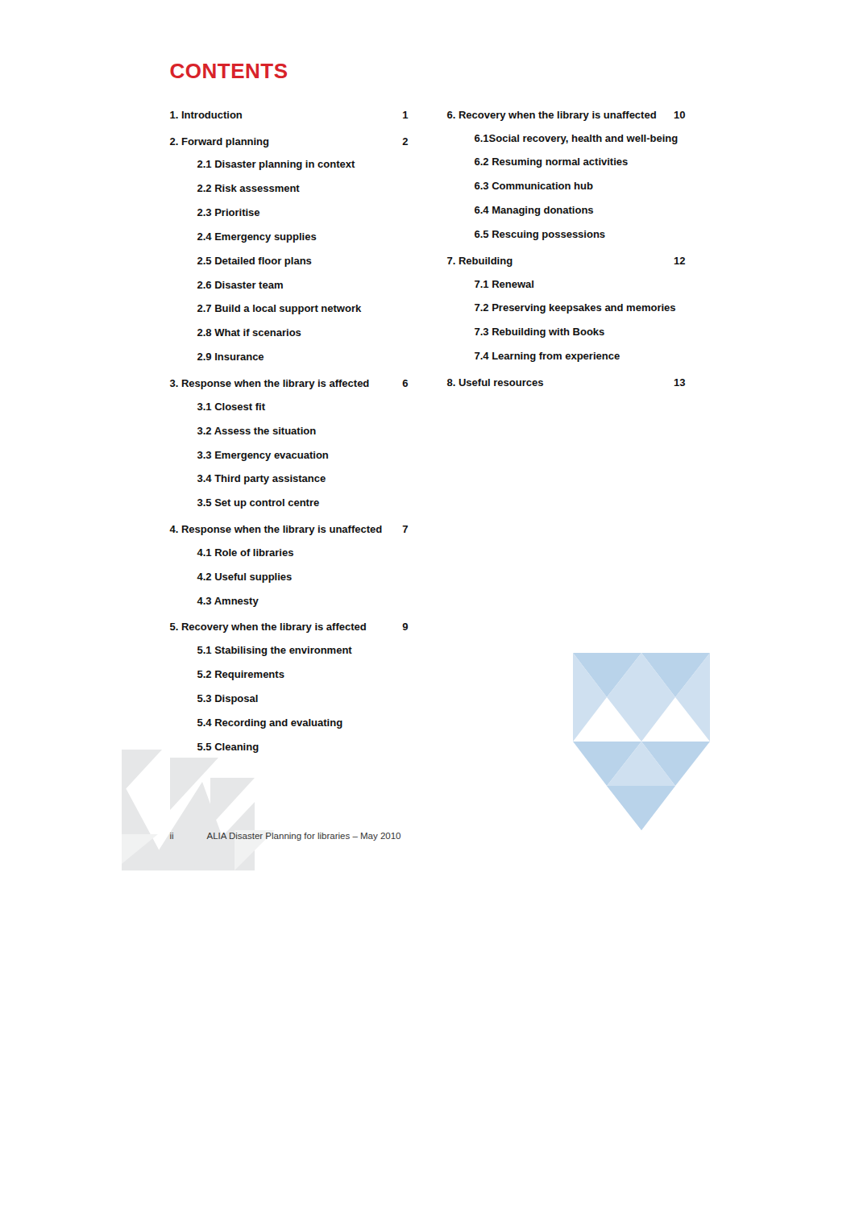Contents
1. Introduction 1
2. Forward planning 2
2.1 Disaster planning in context
2.2 Risk assessment
2.3 Prioritise
2.4 Emergency supplies
2.5 Detailed floor plans
2.6 Disaster team
2.7 Build a local support network
2.8 What if scenarios
2.9 Insurance
3. Response when the library is affected 6
3.1 Closest fit
3.2 Assess the situation
3.3 Emergency evacuation
3.4 Third party assistance
3.5 Set up control centre
4. Response when the library is unaffected 7
4.1 Role of libraries
4.2 Useful supplies
4.3 Amnesty
5. Recovery when the library is affected 9
5.1 Stabilising the environment
5.2 Requirements
5.3 Disposal
5.4 Recording and evaluating
5.5 Cleaning
6. Recovery when the library is unaffected 10
6.1Social recovery, health and well-being
6.2 Resuming normal activities
6.3 Communication hub
6.4 Managing donations
6.5 Rescuing possessions
7. Rebuilding 12
7.1 Renewal
7.2 Preserving keepsakes and memories
7.3 Rebuilding with Books
7.4 Learning from experience
8. Useful resources 13
ii ALIA Disaster Planning for libraries – May 2010